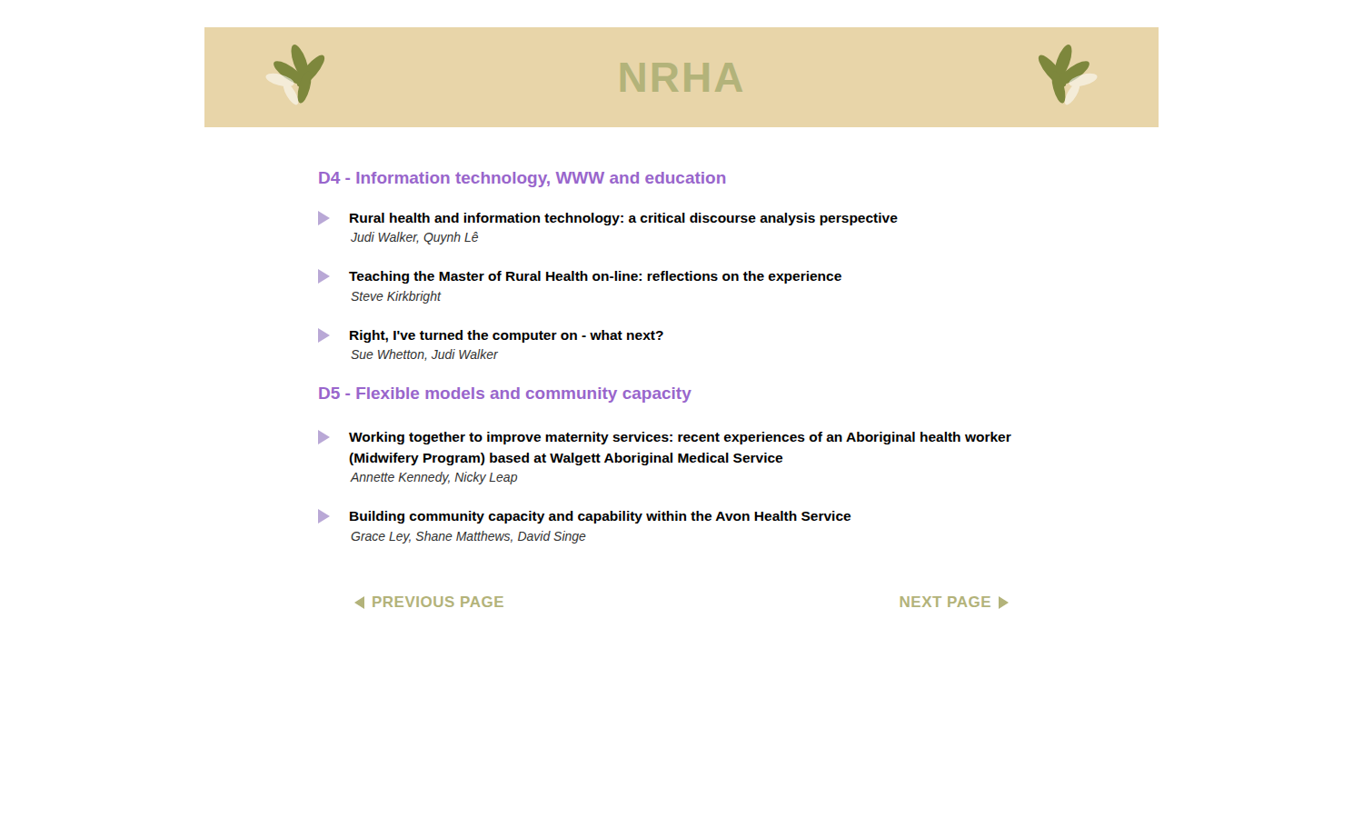NRHA
D4 - Information technology, WWW and education
Rural health and information technology: a critical discourse analysis perspective Judi Walker, Quynh Lê
Teaching the Master of Rural Health on-line: reflections on the experience Steve Kirkbright
Right, I've turned the computer on - what next? Sue Whetton, Judi Walker
D5 - Flexible models and community capacity
Working together to improve maternity services: recent experiences of an Aboriginal health worker (Midwifery Program) based at Walgett Aboriginal Medical Service Annette Kennedy, Nicky Leap
Building community capacity and capability within the Avon Health Service Grace Ley, Shane Matthews, David Singe
PREVIOUS PAGE NEXT PAGE